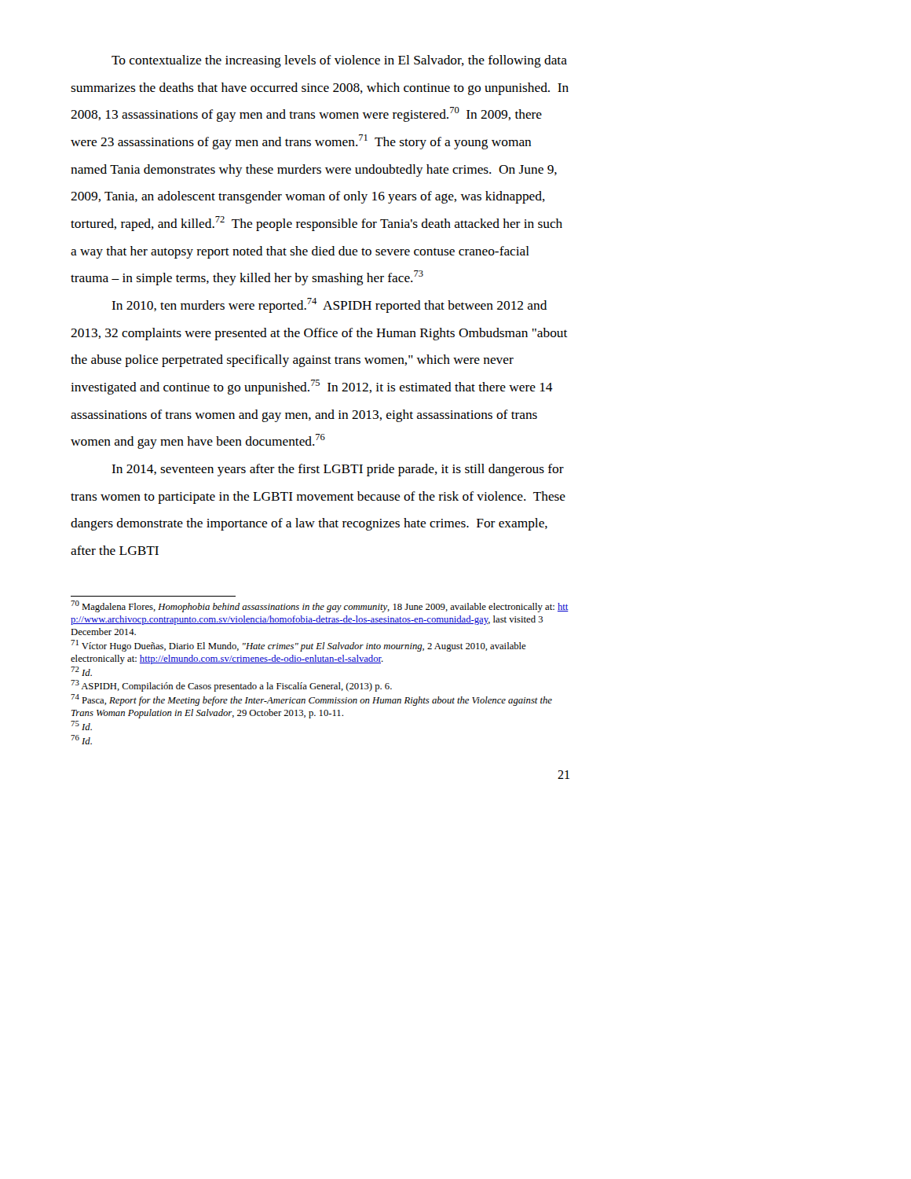To contextualize the increasing levels of violence in El Salvador, the following data summarizes the deaths that have occurred since 2008, which continue to go unpunished. In 2008, 13 assassinations of gay men and trans women were registered.70 In 2009, there were 23 assassinations of gay men and trans women.71 The story of a young woman named Tania demonstrates why these murders were undoubtedly hate crimes. On June 9, 2009, Tania, an adolescent transgender woman of only 16 years of age, was kidnapped, tortured, raped, and killed.72 The people responsible for Tania's death attacked her in such a way that her autopsy report noted that she died due to severe contuse craneo-facial trauma – in simple terms, they killed her by smashing her face.73
In 2010, ten murders were reported.74 ASPIDH reported that between 2012 and 2013, 32 complaints were presented at the Office of the Human Rights Ombudsman "about the abuse police perpetrated specifically against trans women," which were never investigated and continue to go unpunished.75 In 2012, it is estimated that there were 14 assassinations of trans women and gay men, and in 2013, eight assassinations of trans women and gay men have been documented.76
In 2014, seventeen years after the first LGBTI pride parade, it is still dangerous for trans women to participate in the LGBTI movement because of the risk of violence. These dangers demonstrate the importance of a law that recognizes hate crimes. For example, after the LGBTI
70 Magdalena Flores, Homophobia behind assassinations in the gay community, 18 June 2009, available electronically at: http://www.archivocp.contrapunto.com.sv/violencia/homofobia-detras-de-los-asesinatos-en-comunidad-gay, last visited 3 December 2014.
71 Víctor Hugo Dueñas, Diario El Mundo, "Hate crimes" put El Salvador into mourning, 2 August 2010, available electronically at: http://elmundo.com.sv/crimenes-de-odio-enlutan-el-salvador.
72 Id.
73 ASPIDH, Compilación de Casos presentado a la Fiscalía General, (2013) p. 6.
74 Pasca, Report for the Meeting before the Inter-American Commission on Human Rights about the Violence against the Trans Woman Population in El Salvador, 29 October 2013, p. 10-11.
75 Id.
76 Id.
21